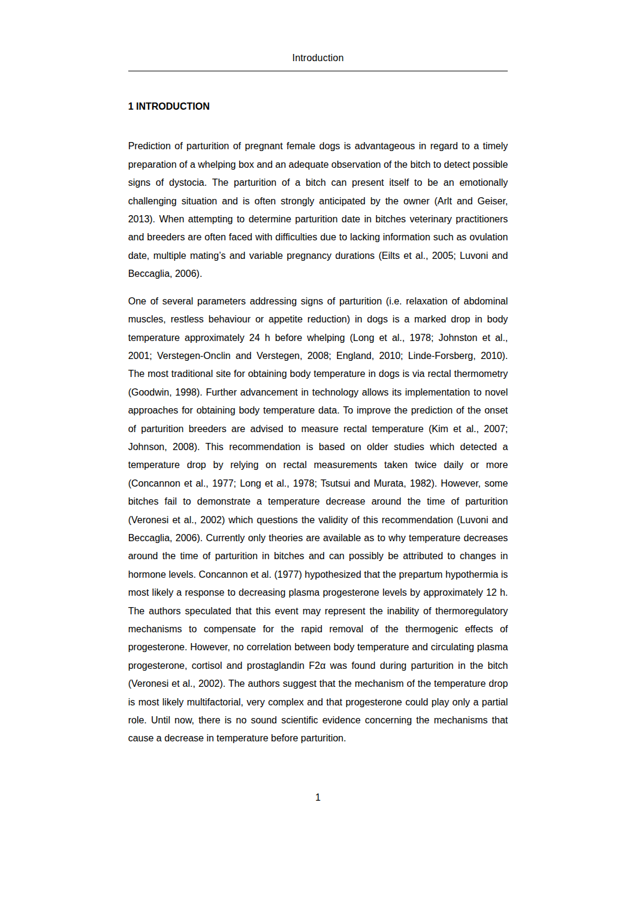Introduction
1 INTRODUCTION
Prediction of parturition of pregnant female dogs is advantageous in regard to a timely preparation of a whelping box and an adequate observation of the bitch to detect possible signs of dystocia. The parturition of a bitch can present itself to be an emotionally challenging situation and is often strongly anticipated by the owner (Arlt and Geiser, 2013). When attempting to determine parturition date in bitches veterinary practitioners and breeders are often faced with difficulties due to lacking information such as ovulation date, multiple mating’s and variable pregnancy durations (Eilts et al., 2005; Luvoni and Beccaglia, 2006).
One of several parameters addressing signs of parturition (i.e. relaxation of abdominal muscles, restless behaviour or appetite reduction) in dogs is a marked drop in body temperature approximately 24 h before whelping (Long et al., 1978; Johnston et al., 2001; Verstegen-Onclin and Verstegen, 2008; England, 2010; Linde-Forsberg, 2010). The most traditional site for obtaining body temperature in dogs is via rectal thermometry (Goodwin, 1998). Further advancement in technology allows its implementation to novel approaches for obtaining body temperature data. To improve the prediction of the onset of parturition breeders are advised to measure rectal temperature (Kim et al., 2007; Johnson, 2008). This recommendation is based on older studies which detected a temperature drop by relying on rectal measurements taken twice daily or more (Concannon et al., 1977; Long et al., 1978; Tsutsui and Murata, 1982). However, some bitches fail to demonstrate a temperature decrease around the time of parturition (Veronesi et al., 2002) which questions the validity of this recommendation (Luvoni and Beccaglia, 2006). Currently only theories are available as to why temperature decreases around the time of parturition in bitches and can possibly be attributed to changes in hormone levels. Concannon et al. (1977) hypothesized that the prepartum hypothermia is most likely a response to decreasing plasma progesterone levels by approximately 12 h. The authors speculated that this event may represent the inability of thermoregulatory mechanisms to compensate for the rapid removal of the thermogenic effects of progesterone. However, no correlation between body temperature and circulating plasma progesterone, cortisol and prostaglandin F2α was found during parturition in the bitch (Veronesi et al., 2002). The authors suggest that the mechanism of the temperature drop is most likely multifactorial, very complex and that progesterone could play only a partial role. Until now, there is no sound scientific evidence concerning the mechanisms that cause a decrease in temperature before parturition.
1